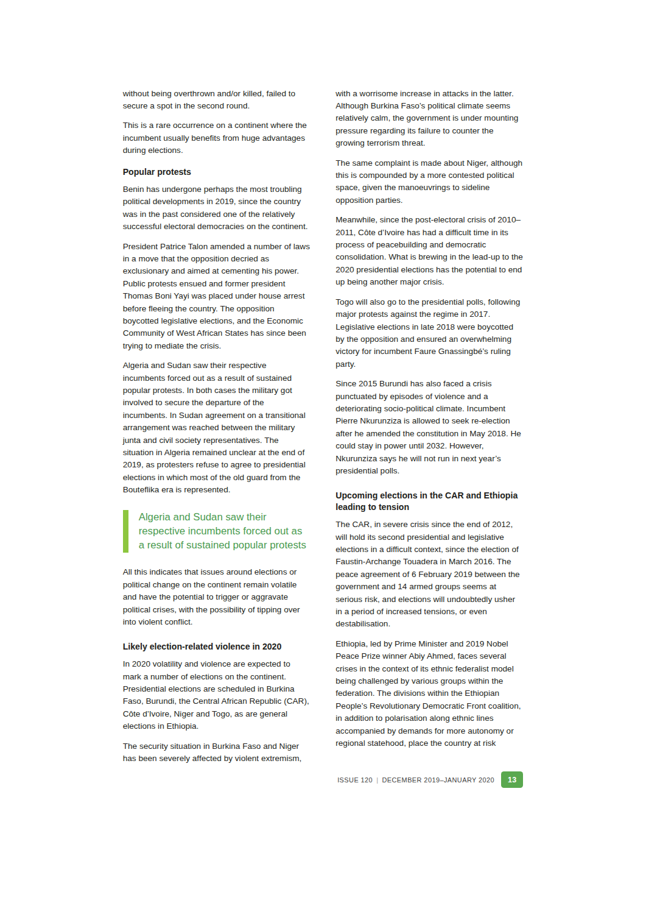without being overthrown and/or killed, failed to secure a spot in the second round.
This is a rare occurrence on a continent where the incumbent usually benefits from huge advantages during elections.
Popular protests
Benin has undergone perhaps the most troubling political developments in 2019, since the country was in the past considered one of the relatively successful electoral democracies on the continent.
President Patrice Talon amended a number of laws in a move that the opposition decried as exclusionary and aimed at cementing his power. Public protests ensued and former president Thomas Boni Yayi was placed under house arrest before fleeing the country. The opposition boycotted legislative elections, and the Economic Community of West African States has since been trying to mediate the crisis.
Algeria and Sudan saw their respective incumbents forced out as a result of sustained popular protests. In both cases the military got involved to secure the departure of the incumbents. In Sudan agreement on a transitional arrangement was reached between the military junta and civil society representatives. The situation in Algeria remained unclear at the end of 2019, as protesters refuse to agree to presidential elections in which most of the old guard from the Bouteflika era is represented.
Algeria and Sudan saw their respective incumbents forced out as a result of sustained popular protests
All this indicates that issues around elections or political change on the continent remain volatile and have the potential to trigger or aggravate political crises, with the possibility of tipping over into violent conflict.
Likely election-related violence in 2020
In 2020 volatility and violence are expected to mark a number of elections on the continent. Presidential elections are scheduled in Burkina Faso, Burundi, the Central African Republic (CAR), Côte d’Ivoire, Niger and Togo, as are general elections in Ethiopia.
The security situation in Burkina Faso and Niger has been severely affected by violent extremism, with a worrisome increase in attacks in the latter. Although Burkina Faso’s political climate seems relatively calm, the government is under mounting pressure regarding its failure to counter the growing terrorism threat.
The same complaint is made about Niger, although this is compounded by a more contested political space, given the manoeuvrings to sideline opposition parties.
Meanwhile, since the post-electoral crisis of 2010–2011, Côte d’Ivoire has had a difficult time in its process of peacebuilding and democratic consolidation. What is brewing in the lead-up to the 2020 presidential elections has the potential to end up being another major crisis.
Togo will also go to the presidential polls, following major protests against the regime in 2017. Legislative elections in late 2018 were boycotted by the opposition and ensured an overwhelming victory for incumbent Faure Gnassingbé’s ruling party.
Since 2015 Burundi has also faced a crisis punctuated by episodes of violence and a deteriorating socio-political climate. Incumbent Pierre Nkurunziza is allowed to seek re-election after he amended the constitution in May 2018. He could stay in power until 2032. However, Nkurunziza says he will not run in next year’s presidential polls.
Upcoming elections in the CAR and Ethiopia leading to tension
The CAR, in severe crisis since the end of 2012, will hold its second presidential and legislative elections in a difficult context, since the election of Faustin-Archange Touadera in March 2016. The peace agreement of 6 February 2019 between the government and 14 armed groups seems at serious risk, and elections will undoubtedly usher in a period of increased tensions, or even destabilisation.
Ethiopia, led by Prime Minister and 2019 Nobel Peace Prize winner Abiy Ahmed, faces several crises in the context of its ethnic federalist model being challenged by various groups within the federation. The divisions within the Ethiopian People’s Revolutionary Democratic Front coalition, in addition to polarisation along ethnic lines accompanied by demands for more autonomy or regional statehood, place the country at risk
Issue 120|December 2019–January 2020 13